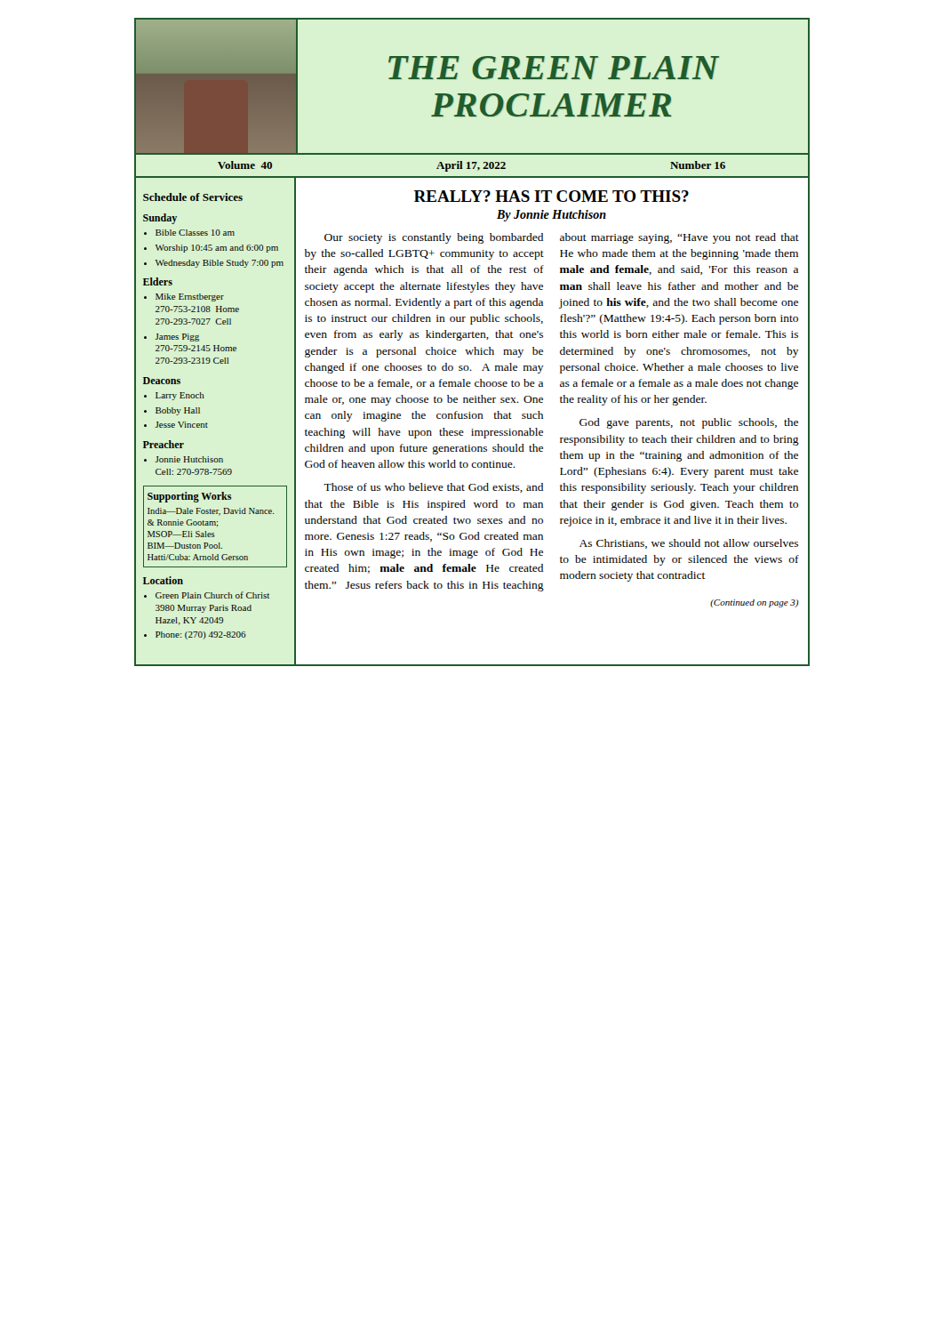THE GREEN PLAIN
PROCLAIMER
Volume 40 April 17, 2022 Number 16
Schedule of Services
Sunday
Bible Classes 10 am
Worship 10:45 am and 6:00 pm
Wednesday Bible Study 7:00 pm
Elders
Mike Ernstberger
270-753-2108 Home
270-293-7027 Cell
James Pigg
270-759-2145 Home
270-293-2319 Cell
Deacons
Larry Enoch
Bobby Hall
Jesse Vincent
Preacher
Jonnie Hutchison
Cell: 270-978-7569
Supporting Works
India—Dale Foster, David Nance. & Ronnie Gootam;
MSOP—Eli Sales
BIM—Duston Pool.
Hatti/Cuba: Arnold Gerson
Location
Green Plain Church of Christ
3980 Murray Paris Road
Hazel, KY 42049
Phone: (270) 492-8206
REALLY? HAS IT COME TO THIS?
By Jonnie Hutchison
Our society is constantly being bombarded by the so-called LGBTQ+ community to accept their agenda which is that all of the rest of society accept the alternate lifestyles they have chosen as normal. Evidently a part of this agenda is to instruct our children in our public schools, even from as early as kindergarten, that one's gender is a personal choice which may be changed if one chooses to do so. A male may choose to be a female, or a female choose to be a male or, one may choose to be neither sex. One can only imagine the confusion that such teaching will have upon these impressionable children and upon future generations should the God of heaven allow this world to continue.
Those of us who believe that God exists, and that the Bible is His inspired word to man understand that God created two sexes and no more. Genesis 1:27 reads, “So God created man in His own image; in the image of God He created him; male and female He created them.” Jesus refers back to this in His teaching about marriage saying, “Have you not read that He who made them at the beginning 'made them male and female, and said, 'For this reason a man shall leave his father and mother and be joined to his wife, and the two shall become one flesh'?” (Matthew 19:4-5). Each person born into this world is born either male or female. This is determined by one's chromosomes, not by personal choice. Whether a male chooses to live as a female or a female as a male does not change the reality of his or her gender.
God gave parents, not public schools, the responsibility to teach their children and to bring them up in the “training and admonition of the Lord” (Ephesians 6:4). Every parent must take this responsibility seriously. Teach your children that their gender is God given. Teach them to rejoice in it, embrace it and live it in their lives.
As Christians, we should not allow ourselves to be intimidated by or silenced the views of modern society that contradict
(Continued on page 3)